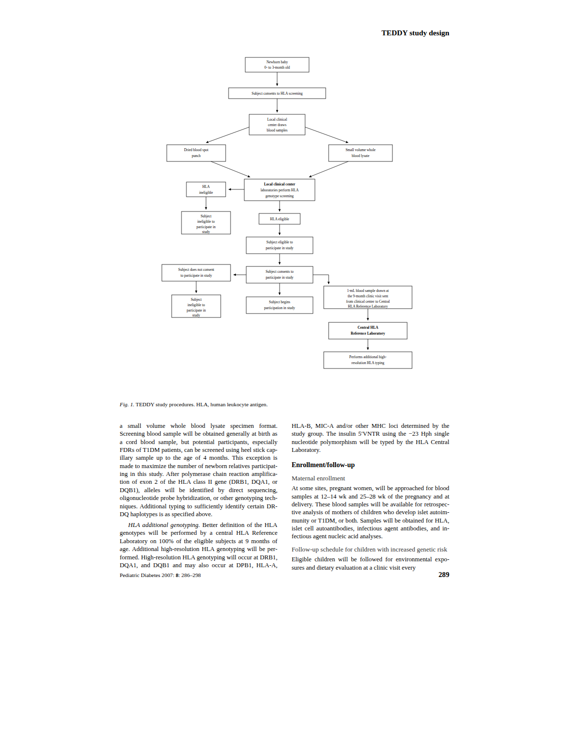TEDDY study design
Newborn baby 0- to 3-month old Subject consents to HLA screening Local clinical center draws blood samples Dried blood spot punch Small volume whole blood lysate Local clinical center laboratories perform HLA genotype screening HLA ineligible Subject ineligible to participate in study HLA eligible Subject eligible to participate in study Subject consents to participate in study Subject does not consent to participate in study Subject ineligible to participate in study Subject begins participation in study 1-mL blood sample drawn at the 9-month clinic visit sent from clinical center to Central HLA Reference Laboratory Central HLA Reference Laboratory Performs additional high- resolution HLA typing
Fig. 1. TEDDY study procedures. HLA, human leukocyte antigen.
a small volume whole blood lysate specimen format. Screening blood sample will be obtained generally at birth as a cord blood sample, but potential participants, especially FDRs of T1DM patients, can be screened using heel stick capillary sample up to the age of 4 months. This exception is made to maximize the number of newborn relatives participating in this study. After polymerase chain reaction amplification of exon 2 of the HLA class II gene (DRB1, DQA1, or DQB1), alleles will be identified by direct sequencing, oligonucleotide probe hybridization, or other genotyping techniques. Additional typing to sufficiently identify certain DR-DQ haplotypes is as specified above.
HLA additional genotyping. Better definition of the HLA genotypes will be performed by a central HLA Reference Laboratory on 100% of the eligible subjects at 9 months of age. Additional high-resolution HLA genotyping will be performed. High-resolution HLA genotyping will occur at DRB1, DQA1, and DQB1 and may also occur at DPB1, HLA-A, HLA-B, MIC-A and/or other MHC loci determined by the study group. The insulin 5′VNTR using the −23 Hph single nucleotide polymorphism will be typed by the HLA Central Laboratory.
Enrollment/follow-up
Maternal enrollment
At some sites, pregnant women, will be approached for blood samples at 12–14 wk and 25–28 wk of the pregnancy and at delivery. These blood samples will be available for retrospective analysis of mothers of children who develop islet autoimmunity or T1DM, or both. Samples will be obtained for HLA, islet cell autoantibodies, infectious agent antibodies, and infectious agent nucleic acid analyses.
Follow-up schedule for children with increased genetic risk
Eligible children will be followed for environmental exposures and dietary evaluation at a clinic visit every
Pediatric Diabetes 2007: 8: 286–298 289